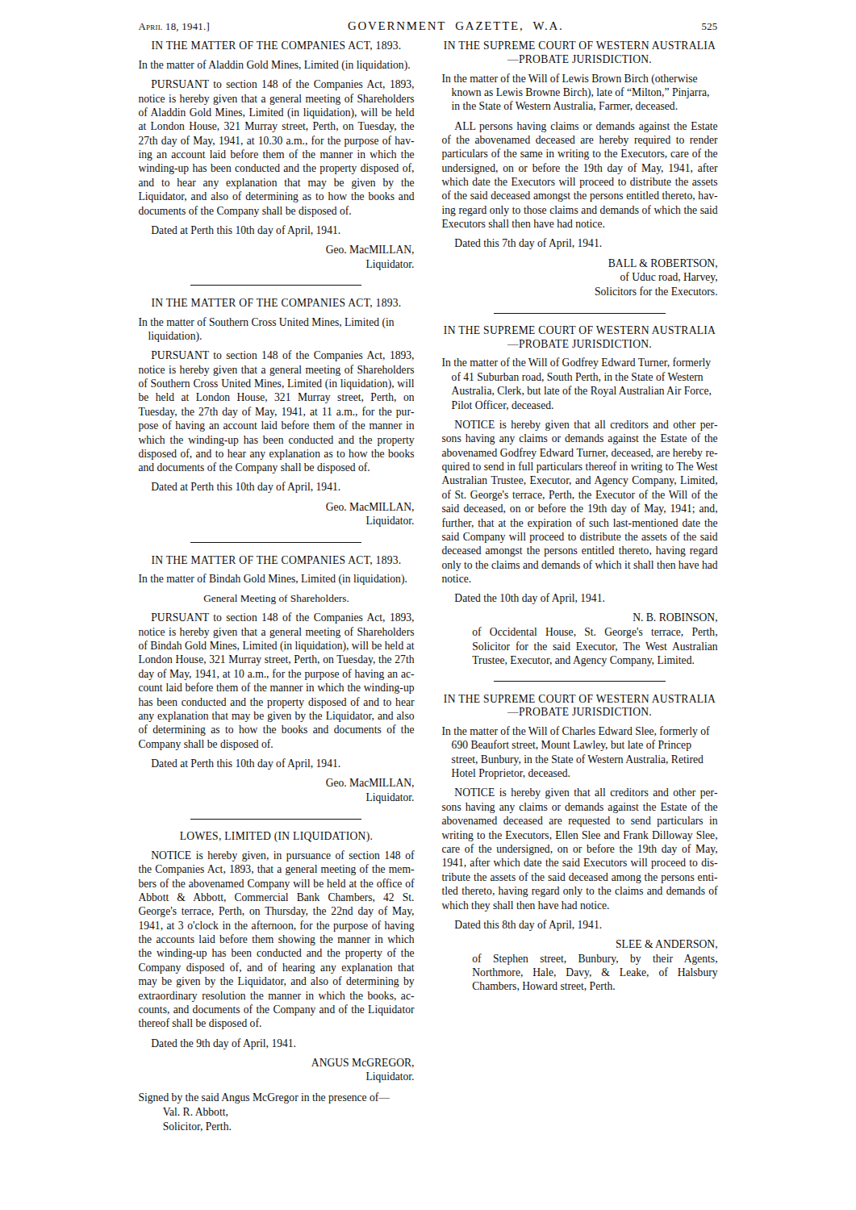April 18, 1941.]
Government Gazette, W.A.
525
In the Matter of the Companies Act, 1893.
In the matter of Aladdin Gold Mines, Limited (in liquidation).
PURSUANT to section 148 of the Companies Act, 1893, notice is hereby given that a general meeting of Shareholders of Aladdin Gold Mines, Limited (in liquidation), will be held at London House, 321 Murray street, Perth, on Tuesday, the 27th day of May, 1941, at 10.30 a.m., for the purpose of having an account laid before them of the manner in which the winding-up has been conducted and the property disposed of, and to hear any explanation that may be given by the Liquidator, and also of determining as to how the books and documents of the Company shall be disposed of.
Dated at Perth this 10th day of April, 1941.
Geo. MacMILLAN, Liquidator.
In the Matter of the Companies Act, 1893.
In the matter of Southern Cross United Mines, Limited (in liquidation).
PURSUANT to section 148 of the Companies Act, 1893, notice is hereby given that a general meeting of Shareholders of Southern Cross United Mines, Limited (in liquidation), will be held at London House, 321 Murray street, Perth, on Tuesday, the 27th day of May, 1941, at 11 a.m., for the purpose of having an account laid before them of the manner in which the winding-up has been conducted and the property disposed of, and to hear any explanation as to how the books and documents of the Company shall be disposed of.
Dated at Perth this 10th day of April, 1941.
Geo. MacMILLAN, Liquidator.
In the Matter of the Companies Act, 1893.
In the matter of Bindah Gold Mines, Limited (in liquidation).
General Meeting of Shareholders.
PURSUANT to section 148 of the Companies Act, 1893, notice is hereby given that a general meeting of Shareholders of Bindah Gold Mines, Limited (in liquidation), will be held at London House, 321 Murray street, Perth, on Tuesday, the 27th day of May, 1941, at 10 a.m., for the purpose of having an account laid before them of the manner in which the winding-up has been conducted and the property disposed of and to hear any explanation that may be given by the Liquidator, and also of determining as to how the books and documents of the Company shall be disposed of.
Dated at Perth this 10th day of April, 1941.
Geo. MacMILLAN, Liquidator.
Lowes, Limited (in liquidation).
NOTICE is hereby given, in pursuance of section 148 of the Companies Act, 1893, that a general meeting of the members of the abovenamed Company will be held at the office of Abbott & Abbott, Commercial Bank Chambers, 42 St. George's terrace, Perth, on Thursday, the 22nd day of May, 1941, at 3 o'clock in the afternoon, for the purpose of having the accounts laid before them showing the manner in which the winding-up has been conducted and the property of the Company disposed of, and of hearing any explanation that may be given by the Liquidator, and also of determining by extraordinary resolution the manner in which the books, accounts, and documents of the Company and of the Liquidator thereof shall be disposed of.
Dated the 9th day of April, 1941.
ANGUS McGREGOR, Liquidator.
Signed by the said Angus McGregor in the presence of— Val. R. Abbott,
Solicitor, Perth.
In the Supreme Court of Western Australia—Probate Jurisdiction.
In the matter of the Will of Lewis Brown Birch (otherwise known as Lewis Browne Birch), late of “Milton,” Pinjarra, in the State of Western Australia, Farmer, deceased.
ALL persons having claims or demands against the Estate of the abovenamed deceased are hereby required to render particulars of the same in writing to the Executors, care of the undersigned, on or before the 19th day of May, 1941, after which date the Executors will proceed to distribute the assets of the said deceased amongst the persons entitled thereto, having regard only to those claims and demands of which the said Executors shall then have had notice.
Dated this 7th day of April, 1941.
BALL & ROBERTSON, of Uduc road, Harvey, Solicitors for the Executors.
In the Supreme Court of Western Australia—Probate Jurisdiction.
In the matter of the Will of Godfrey Edward Turner, formerly of 41 Suburban road, South Perth, in the State of Western Australia, Clerk, but late of the Royal Australian Air Force, Pilot Officer, deceased.
NOTICE is hereby given that all creditors and other persons having any claims or demands against the Estate of the abovenamed Godfrey Edward Turner, deceased, are hereby required to send in full particulars thereof in writing to The West Australian Trustee, Executor, and Agency Company, Limited, of St. George's terrace, Perth, the Executor of the Will of the said deceased, on or before the 19th day of May, 1941; and, further, that at the expiration of such last-mentioned date the said Company will proceed to distribute the assets of the said deceased amongst the persons entitled thereto, having regard only to the claims and demands of which it shall then have had notice.
Dated the 10th day of April, 1941.
N. B. ROBINSON,
of Occidental House, St. George's terrace, Perth, Solicitor for the said Executor, The West Australian Trustee, Executor, and Agency Company, Limited.
In the Supreme Court of Western Australia—Probate Jurisdiction.
In the matter of the Will of Charles Edward Slee, formerly of 690 Beaufort street, Mount Lawley, but late of Princep street, Bunbury, in the State of Western Australia, Retired Hotel Proprietor, deceased.
NOTICE is hereby given that all creditors and other persons having any claims or demands against the Estate of the abovenamed deceased are requested to send particulars in writing to the Executors, Ellen Slee and Frank Dilloway Slee, care of the undersigned, on or before the 19th day of May, 1941, after which date the said Executors will proceed to distribute the assets of the said deceased among the persons entitled thereto, having regard only to the claims and demands of which they shall then have had notice.
Dated this 8th day of April, 1941.
SLEE & ANDERSON,
of Stephen street, Bunbury, by their Agents, Northmore, Hale, Davy, & Leake, of Halsbury Chambers, Howard street, Perth.